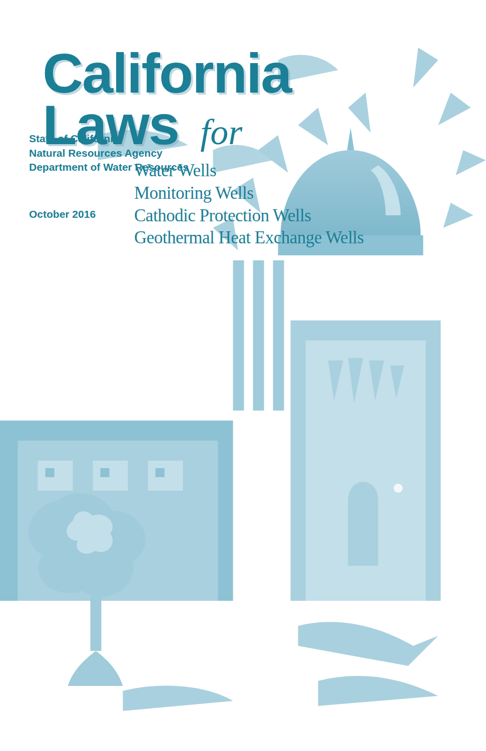California
Laws for
Water Wells
Monitoring Wells
Cathodic Protection Wells
Geothermal Heat Exchange Wells
State of California
Natural Resources Agency
Department of Water Resources
October 2016